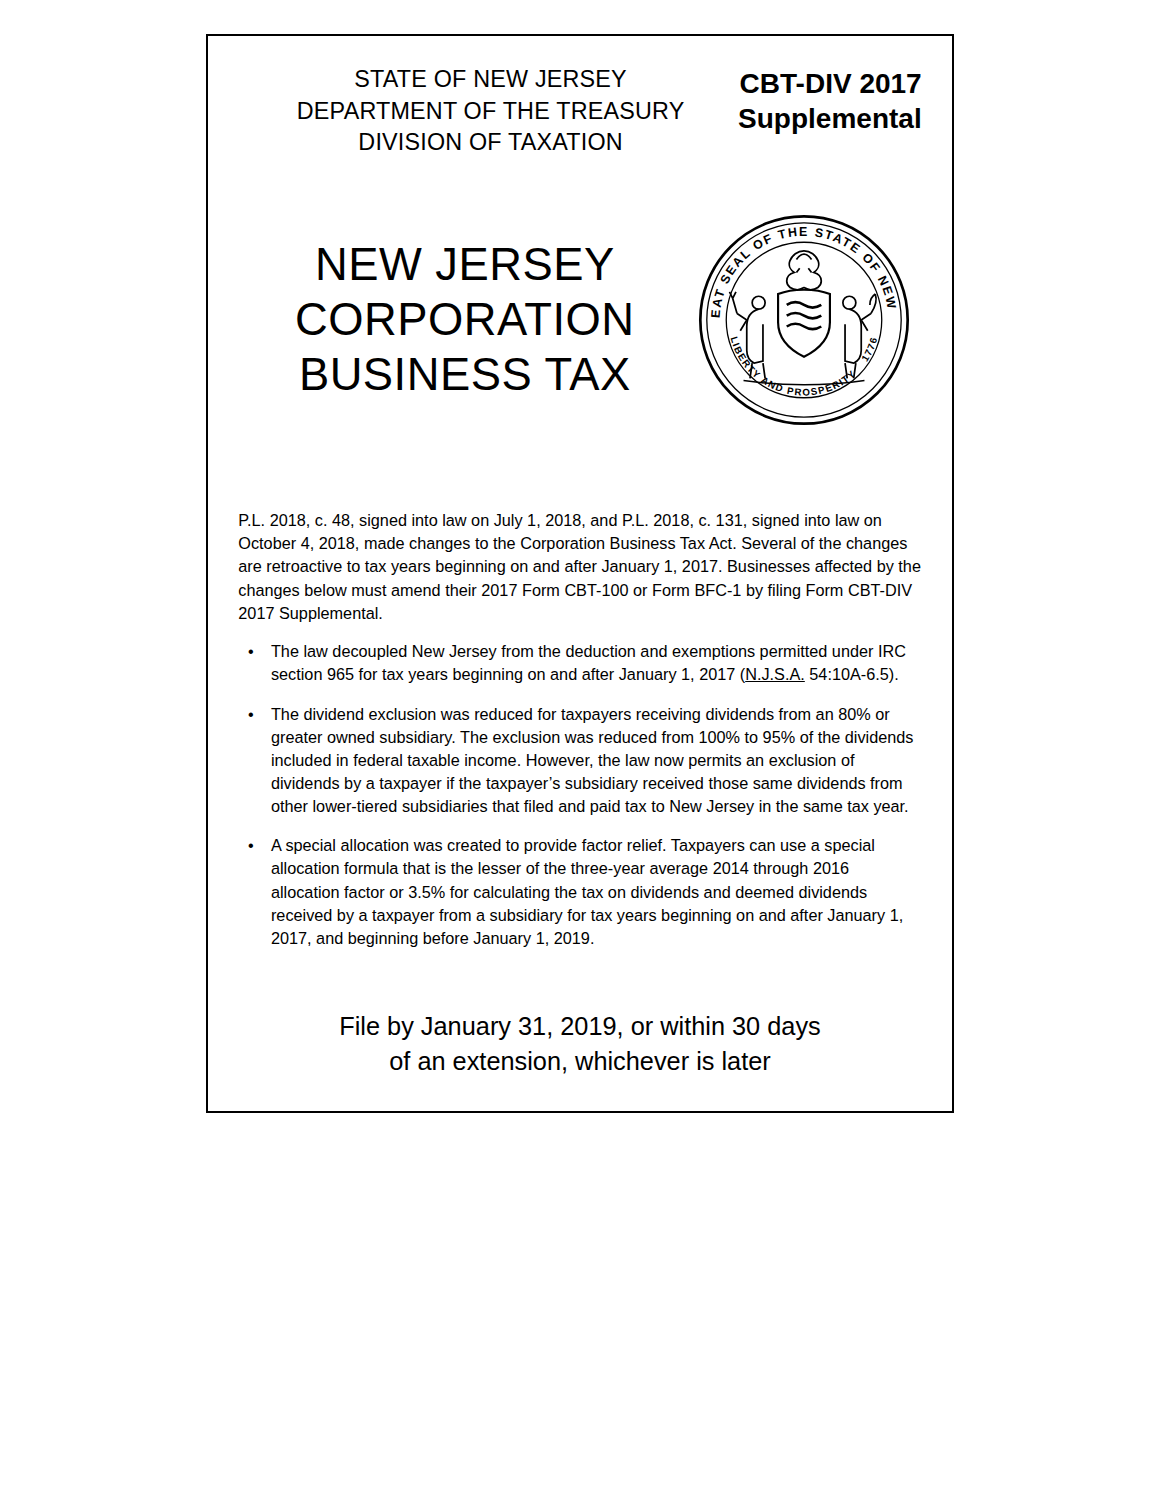STATE OF NEW JERSEY
DEPARTMENT OF THE TREASURY
DIVISION OF TAXATION
CBT-DIV 2017
Supplemental
NEW JERSEY
CORPORATION
BUSINESS TAX
THE GREAT SEAL OF THE STATE OF NEW JERSEY LIBERTY AND PROSPERITY 1776
P.L. 2018, c. 48, signed into law on July 1, 2018, and P.L. 2018, c. 131, signed into law on October 4, 2018, made changes to the Corporation Business Tax Act. Several of the changes are retroactive to tax years beginning on and after January 1, 2017. Businesses affected by the changes below must amend their 2017 Form CBT-100 or Form BFC-1 by filing Form CBT-DIV 2017 Supplemental.
The law decoupled New Jersey from the deduction and exemptions permitted under IRC section 965 for tax years beginning on and after January 1, 2017 (N.J.S.A. 54:10A-6.5).
The dividend exclusion was reduced for taxpayers receiving dividends from an 80% or greater owned subsidiary. The exclusion was reduced from 100% to 95% of the dividends included in federal taxable income. However, the law now permits an exclusion of dividends by a taxpayer if the taxpayer’s subsidiary received those same dividends from other lower-tiered subsidiaries that filed and paid tax to New Jersey in the same tax year.
A special allocation was created to provide factor relief. Taxpayers can use a special allocation formula that is the lesser of the three-year average 2014 through 2016 allocation factor or 3.5% for calculating the tax on dividends and deemed dividends received by a taxpayer from a subsidiary for tax years beginning on and after January 1, 2017, and beginning before January 1, 2019.
File by January 31, 2019, or within 30 days
of an extension, whichever is later